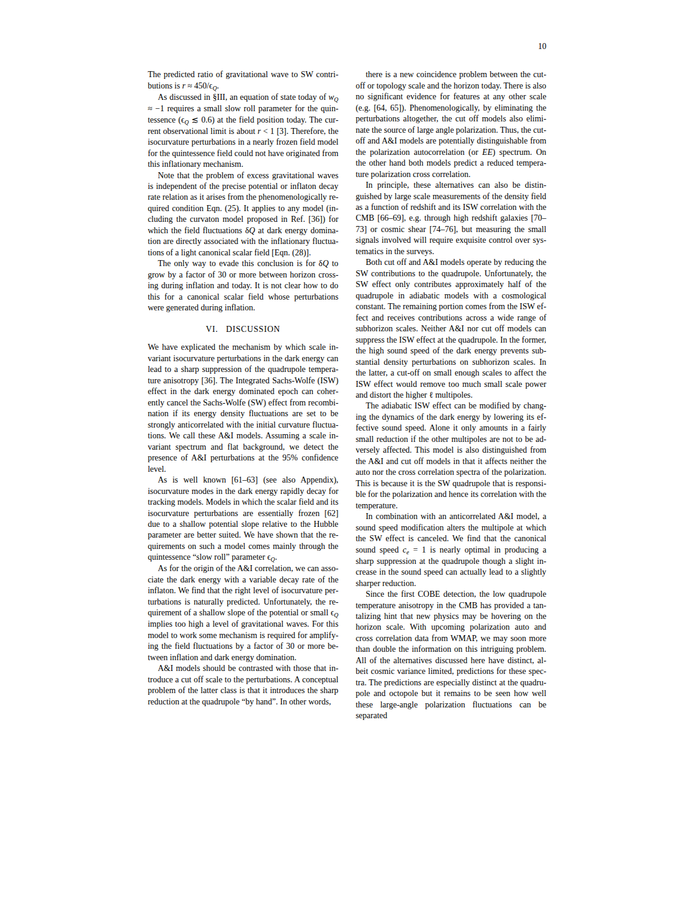10
The predicted ratio of gravitational wave to SW contributions is r ≈ 450/ϵQ.
As discussed in §III, an equation of state today of wQ ≈ −1 requires a small slow roll parameter for the quintessence (ϵQ ≲ 0.6) at the field position today. The current observational limit is about r < 1 [3]. Therefore, the isocurvature perturbations in a nearly frozen field model for the quintessence field could not have originated from this inflationary mechanism.
Note that the problem of excess gravitational waves is independent of the precise potential or inflaton decay rate relation as it arises from the phenomenologically required condition Eqn. (25). It applies to any model (including the curvaton model proposed in Ref. [36]) for which the field fluctuations δQ at dark energy domination are directly associated with the inflationary fluctuations of a light canonical scalar field [Eqn. (28)].
The only way to evade this conclusion is for δQ to grow by a factor of 30 or more between horizon crossing during inflation and today. It is not clear how to do this for a canonical scalar field whose perturbations were generated during inflation.
VI. DISCUSSION
We have explicated the mechanism by which scale invariant isocurvature perturbations in the dark energy can lead to a sharp suppression of the quadrupole temperature anisotropy [36]. The Integrated Sachs-Wolfe (ISW) effect in the dark energy dominated epoch can coherently cancel the Sachs-Wolfe (SW) effect from recombination if its energy density fluctuations are set to be strongly anticorrelated with the initial curvature fluctuations. We call these A&I models. Assuming a scale invariant spectrum and flat background, we detect the presence of A&I perturbations at the 95% confidence level.
As is well known [61–63] (see also Appendix), isocurvature modes in the dark energy rapidly decay for tracking models. Models in which the scalar field and its isocurvature perturbations are essentially frozen [62] due to a shallow potential slope relative to the Hubble parameter are better suited. We have shown that the requirements on such a model comes mainly through the quintessence “slow roll” parameter ϵQ.
As for the origin of the A&I correlation, we can associate the dark energy with a variable decay rate of the inflaton. We find that the right level of isocurvature perturbations is naturally predicted. Unfortunately, the requirement of a shallow slope of the potential or small ϵQ implies too high a level of gravitational waves. For this model to work some mechanism is required for amplifying the field fluctuations by a factor of 30 or more between inflation and dark energy domination.
A&I models should be contrasted with those that introduce a cut off scale to the perturbations. A conceptual problem of the latter class is that it introduces the sharp reduction at the quadrupole “by hand”. In other words,
there is a new coincidence problem between the cut-off or topology scale and the horizon today. There is also no significant evidence for features at any other scale (e.g. [64, 65]). Phenomenologically, by eliminating the perturbations altogether, the cut off models also eliminate the source of large angle polarization. Thus, the cut-off and A&I models are potentially distinguishable from the polarization autocorrelation (or EE) spectrum. On the other hand both models predict a reduced temperature polarization cross correlation.
In principle, these alternatives can also be distinguished by large scale measurements of the density field as a function of redshift and its ISW correlation with the CMB [66–69], e.g. through high redshift galaxies [70–73] or cosmic shear [74–76], but measuring the small signals involved will require exquisite control over systematics in the surveys.
Both cut off and A&I models operate by reducing the SW contributions to the quadrupole. Unfortunately, the SW effect only contributes approximately half of the quadrupole in adiabatic models with a cosmological constant. The remaining portion comes from the ISW effect and receives contributions across a wide range of subhorizon scales. Neither A&I nor cut off models can suppress the ISW effect at the quadrupole. In the former, the high sound speed of the dark energy prevents substantial density perturbations on subhorizon scales. In the latter, a cut-off on small enough scales to affect the ISW effect would remove too much small scale power and distort the higher ℓ multipoles.
The adiabatic ISW effect can be modified by changing the dynamics of the dark energy by lowering its effective sound speed. Alone it only amounts in a fairly small reduction if the other multipoles are not to be adversely affected. This model is also distinguished from the A&I and cut off models in that it affects neither the auto nor the cross correlation spectra of the polarization. This is because it is the SW quadrupole that is responsible for the polarization and hence its correlation with the temperature.
In combination with an anticorrelated A&I model, a sound speed modification alters the multipole at which the SW effect is canceled. We find that the canonical sound speed ce = 1 is nearly optimal in producing a sharp suppression at the quadrupole though a slight increase in the sound speed can actually lead to a slightly sharper reduction.
Since the first COBE detection, the low quadrupole temperature anisotropy in the CMB has provided a tantalizing hint that new physics may be hovering on the horizon scale. With upcoming polarization auto and cross correlation data from WMAP, we may soon more than double the information on this intriguing problem. All of the alternatives discussed here have distinct, albeit cosmic variance limited, predictions for these spectra. The predictions are especially distinct at the quadrupole and octopole but it remains to be seen how well these large-angle polarization fluctuations can be separated